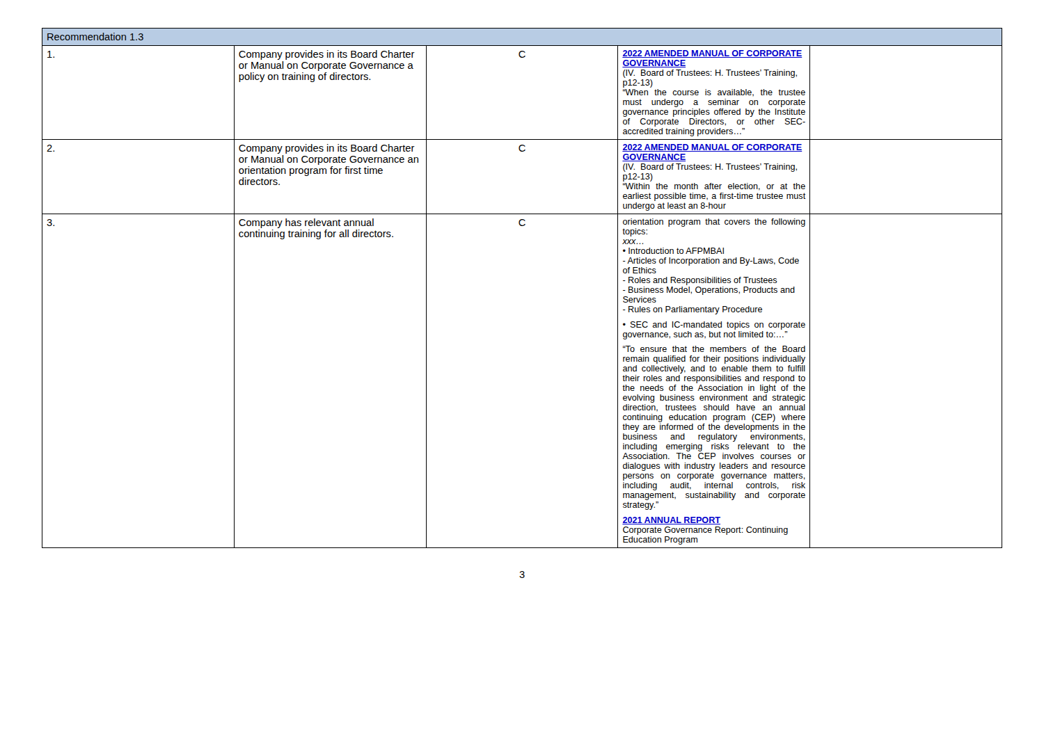| Recommendation 1.3 |
| 1. | Company provides in its Board Charter or Manual on Corporate Governance a policy on training of directors. | C | 2022 AMENDED MANUAL OF CORPORATE GOVERNANCE (IV. Board of Trustees: H. Trustees’ Training, p12-13) “When the course is available, the trustee must undergo a seminar on corporate governance principles offered by the Institute of Corporate Directors, or other SEC-accredited training providers…” | |
| 2. | Company provides in its Board Charter or Manual on Corporate Governance an orientation program for first time directors. | C | 2022 AMENDED MANUAL OF CORPORATE GOVERNANCE (IV. Board of Trustees: H. Trustees’ Training, p12-13) “Within the month after election, or at the earliest possible time, a first-time trustee must undergo at least an 8-hour | |
| 3. | Company has relevant annual continuing training for all directors. | C | orientation program that covers the following topics: xxx… • Introduction to AFPMBAI - Articles of Incorporation and By-Laws, Code of Ethics - Roles and Responsibilities of Trustees - Business Model, Operations, Products and Services - Rules on Parliamentary Procedure • SEC and IC-mandated topics on corporate governance, such as, but not limited to:…” “To ensure that the members of the Board remain qualified for their positions individually and collectively, and to enable them to fulfill their roles and responsibilities and respond to the needs of the Association in light of the evolving business environment and strategic direction, trustees should have an annual continuing education program (CEP) where they are informed of the developments in the business and regulatory environments, including emerging risks relevant to the Association. The CEP involves courses or dialogues with industry leaders and resource persons on corporate governance matters, including audit, internal controls, risk management, sustainability and corporate strategy.” 2021 ANNUAL REPORT Corporate Governance Report: Continuing Education Program | |
3